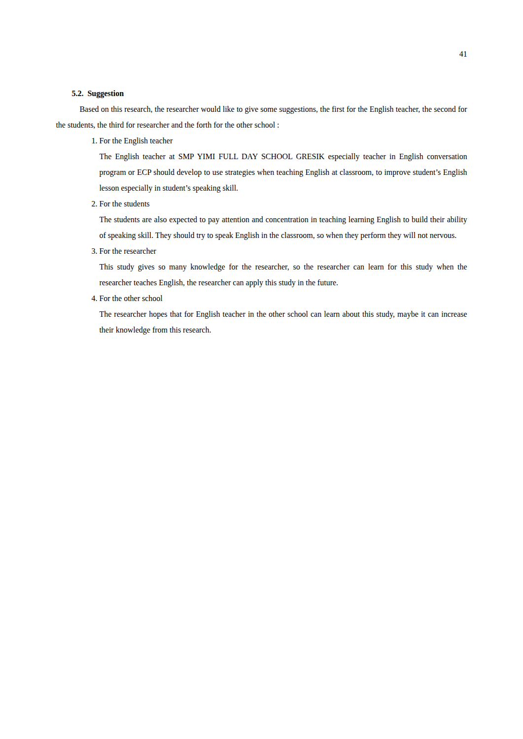41
5.2. Suggestion
Based on this research, the researcher would like to give some suggestions, the first for the English teacher, the second for the students, the third for researcher and the forth for the other school :
For the English teacher
The English teacher at SMP YIMI FULL DAY SCHOOL GRESIK especially teacher in English conversation program or ECP should develop to use strategies when teaching English at classroom, to improve student’s English lesson especially in student’s speaking skill.
For the students
The students are also expected to pay attention and concentration in teaching learning English to build their ability of speaking skill. They should try to speak English in the classroom, so when they perform they will not nervous.
For the researcher
This study gives so many knowledge for the researcher, so the researcher can learn for this study when the researcher teaches English, the researcher can apply this study in the future.
For the other school
The researcher hopes that for English teacher in the other school can learn about this study, maybe it can increase their knowledge from this research.